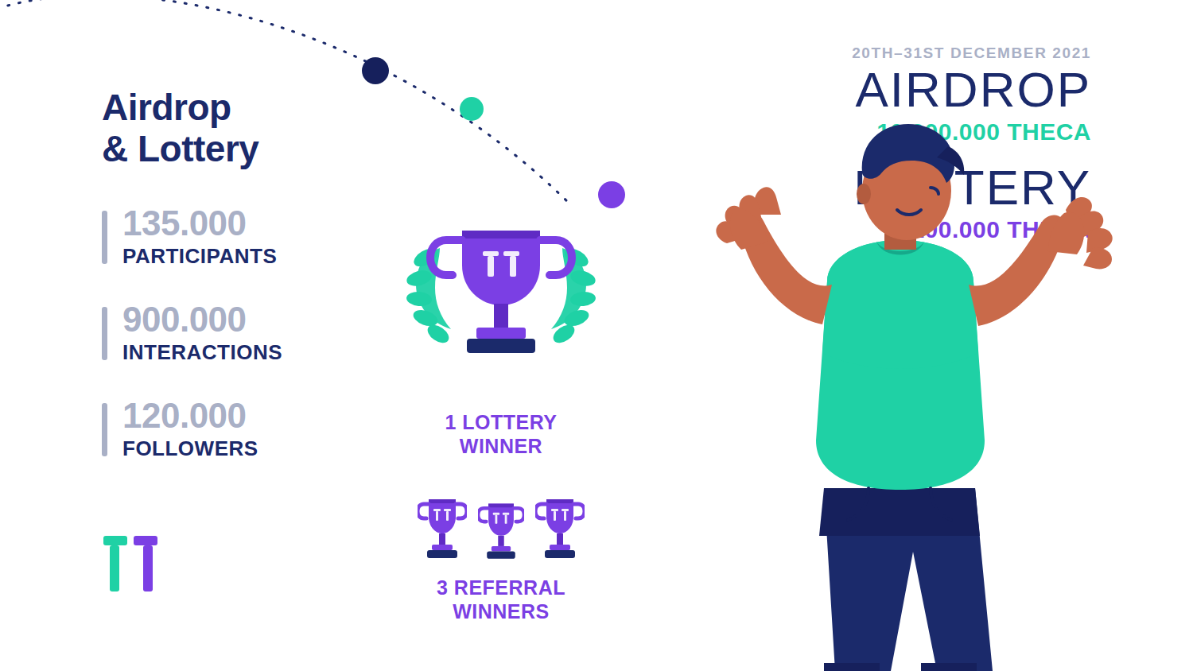Airdrop
& Lottery
135.000 Participants
900.000 Interactions
120.000 Followers
1 Lottery
Winner
3 Referral
Winners
20th–31st December 2021
Airdrop 10.000.000 THECA
Lottery 100.000 THECA